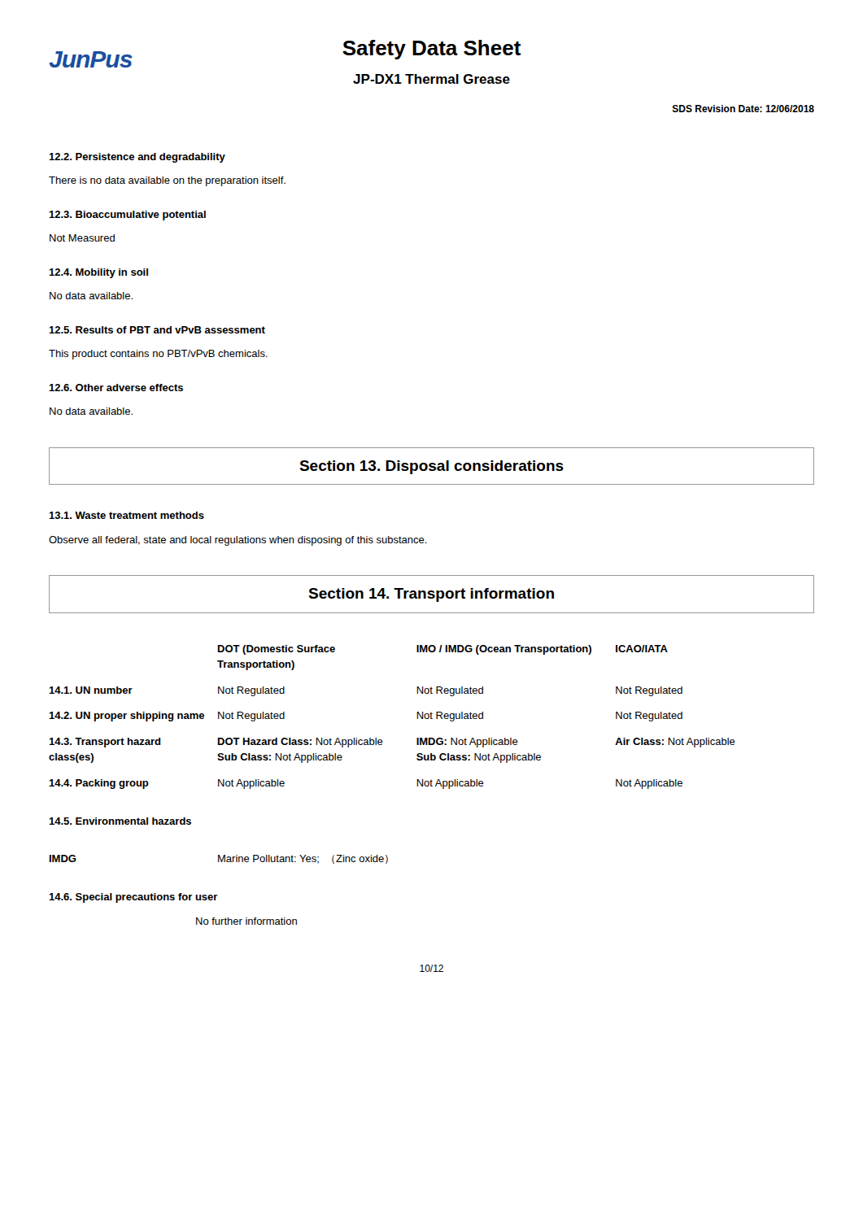Jun Pus
Safety Data Sheet
JP-DX1 Thermal Grease
SDS Revision Date: 12/06/2018
12.2. Persistence and degradability
There is no data available on the preparation itself.
12.3. Bioaccumulative potential
Not Measured
12.4. Mobility in soil
No data available.
12.5. Results of PBT and vPvB assessment
This product contains no PBT/vPvB chemicals.
12.6. Other adverse effects
No data available.
Section 13. Disposal considerations
13.1. Waste treatment methods
Observe all federal, state and local regulations when disposing of this substance.
Section 14. Transport information
| | DOT (Domestic Surface Transportation) | IMO / IMDG (Ocean Transportation) | ICAO/IATA |
| 14.1. UN number | Not Regulated | Not Regulated | Not Regulated |
| 14.2. UN proper shipping name | Not Regulated | Not Regulated | Not Regulated |
| 14.3. Transport hazard class(es) | DOT Hazard Class: Not Applicable Sub Class: Not Applicable | IMDG: Not Applicable Sub Class: Not Applicable | Air Class: Not Applicable |
| 14.4. Packing group | Not Applicable | Not Applicable | Not Applicable |
14.5. Environmental hazards
| IMDG | Marine Pollutant: Yes; （Zinc oxide） |
14.6. Special precautions for user
No further information
10/12